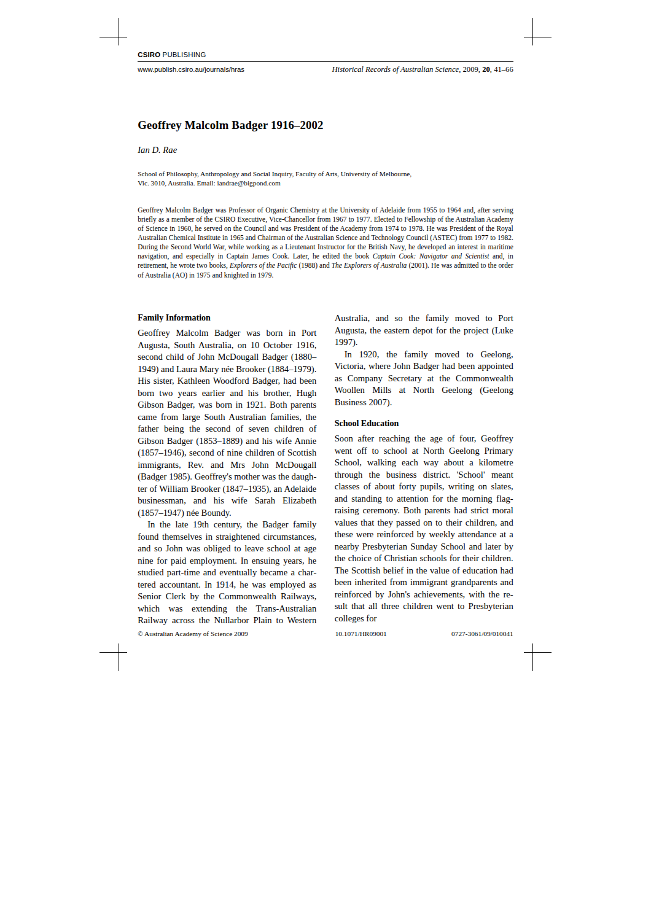CSIRO PUBLISHING
www.publish.csiro.au/journals/hras Historical Records of Australian Science, 2009, 20, 41–66
Geoffrey Malcolm Badger 1916–2002
Ian D. Rae
School of Philosophy, Anthropology and Social Inquiry, Faculty of Arts, University of Melbourne,
Vic. 3010, Australia. Email: iandrae@bigpond.com
Geoffrey Malcolm Badger was Professor of Organic Chemistry at the University of Adelaide from 1955 to 1964 and, after serving briefly as a member of the CSIRO Executive, Vice-Chancellor from 1967 to 1977. Elected to Fellowship of the Australian Academy of Science in 1960, he served on the Council and was President of the Academy from 1974 to 1978. He was President of the Royal Australian Chemical Institute in 1965 and Chairman of the Australian Science and Technology Council (ASTEC) from 1977 to 1982. During the Second World War, while working as a Lieutenant Instructor for the British Navy, he developed an interest in maritime navigation, and especially in Captain James Cook. Later, he edited the book Captain Cook: Navigator and Scientist and, in retirement, he wrote two books, Explorers of the Pacific (1988) and The Explorers of Australia (2001). He was admitted to the order of Australia (AO) in 1975 and knighted in 1979.
Family Information
Geoffrey Malcolm Badger was born in Port Augusta, South Australia, on 10 October 1916, second child of John McDougall Badger (1880–1949) and Laura Mary née Brooker (1884–1979). His sister, Kathleen Woodford Badger, had been born two years earlier and his brother, Hugh Gibson Badger, was born in 1921. Both parents came from large South Australian families, the father being the second of seven children of Gibson Badger (1853–1889) and his wife Annie (1857–1946), second of nine children of Scottish immigrants, Rev. and Mrs John McDougall (Badger 1985). Geoffrey's mother was the daughter of William Brooker (1847–1935), an Adelaide businessman, and his wife Sarah Elizabeth (1857–1947) née Boundy.
In the late 19th century, the Badger family found themselves in straightened circumstances, and so John was obliged to leave school at age nine for paid employment. In ensuing years, he studied part-time and eventually became a chartered accountant. In 1914, he was employed as Senior Clerk by the Commonwealth Railways, which was extending the Trans-Australian Railway across the Nullarbor Plain to Western Australia, and so the family moved to Port Augusta, the eastern depot for the project (Luke 1997).
In 1920, the family moved to Geelong, Victoria, where John Badger had been appointed as Company Secretary at the Commonwealth Woollen Mills at North Geelong (Geelong Business 2007).
School Education
Soon after reaching the age of four, Geoffrey went off to school at North Geelong Primary School, walking each way about a kilometre through the business district. 'School' meant classes of about forty pupils, writing on slates, and standing to attention for the morning flag-raising ceremony. Both parents had strict moral values that they passed on to their children, and these were reinforced by weekly attendance at a nearby Presbyterian Sunday School and later by the choice of Christian schools for their children. The Scottish belief in the value of education had been inherited from immigrant grandparents and reinforced by John's achievements, with the result that all three children went to Presbyterian colleges for
© Australian Academy of Science 2009 10.1071/HR09001 0727-3061/09/010041